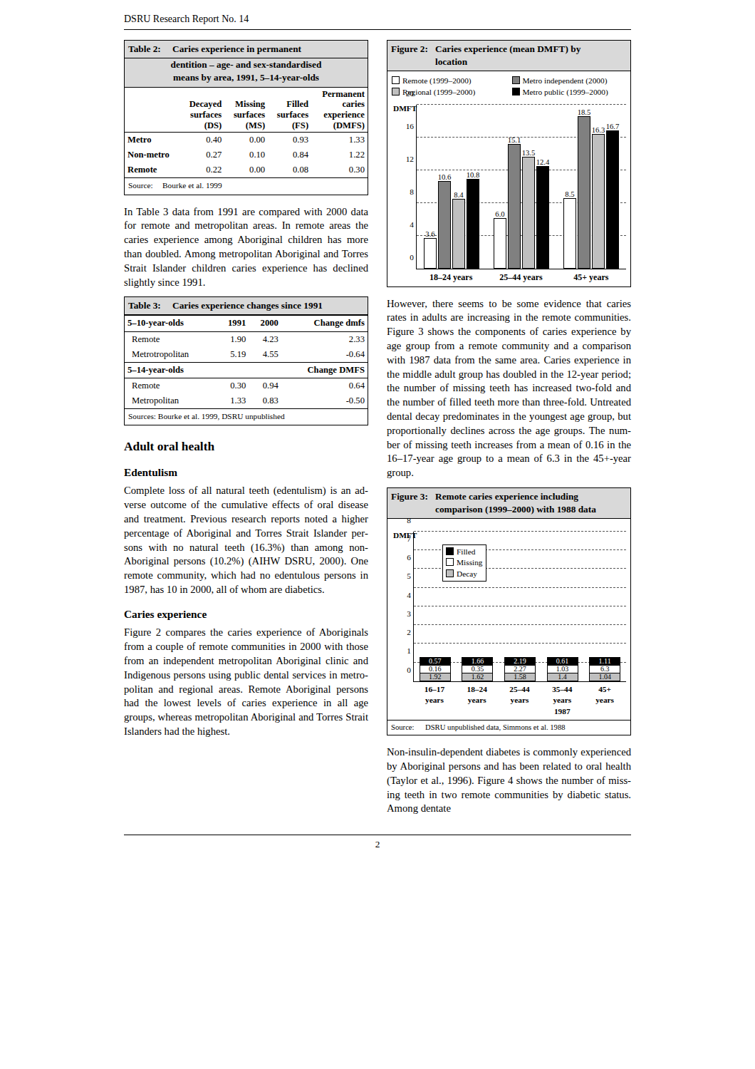DSRU Research Report No. 14
Table 2: Caries experience in permanent
dentition – age- and sex-standardised
means by area, 1991, 5–14-year-olds
| | Decayed surfaces (DS) | Missing surfaces (MS) | Filled surfaces (FS) | Permanent caries experience (DMFS) |
| --- | --- | --- | --- | --- |
| Metro | 0.40 | 0.00 | 0.93 | 1.33 |
| Non-metro | 0.27 | 0.10 | 0.84 | 1.22 |
| Remote | 0.22 | 0.00 | 0.08 | 0.30 |
Source: Bourke et al. 1999
In Table 3 data from 1991 are compared with 2000 data for remote and metropolitan areas. In remote areas the caries experience among Aboriginal children has more than doubled. Among metropolitan Aboriginal and Torres Strait Islander children caries experience has declined slightly since 1991.
Table 3: Caries experience changes since 1991
| 5–10-year-olds | 1991 | 2000 | Change dmfs |
| Remote | 1.90 | 4.23 | 2.33 |
| Metrotropolitan | 5.19 | 4.55 | -0.64 |
| 5–14-year-olds | | | Change DMFS |
| Remote | 0.30 | 0.94 | 0.64 |
| Metropolitan | 1.33 | 0.83 | -0.50 |
Sources: Bourke et al. 1999, DSRU unpublished
Adult oral health
Edentulism
Complete loss of all natural teeth (edentulism) is an adverse outcome of the cumulative effects of oral disease and treatment. Previous research reports noted a higher percentage of Aboriginal and Torres Strait Islander persons with no natural teeth (16.3%) than among non-Aboriginal persons (10.2%) (AIHW DSRU, 2000). One remote community, which had no edentulous persons in 1987, has 10 in 2000, all of whom are diabetics.
Caries experience
Figure 2 compares the caries experience of Aboriginals from a couple of remote communities in 2000 with those from an independent metropolitan Aboriginal clinic and Indigenous persons using public dental services in metropolitan and regional areas. Remote Aboriginal persons had the lowest levels of caries experience in all age groups, whereas metropolitan Aboriginal and Torres Strait Islanders had the highest.
Figure 2: Caries experience (mean DMFT) by location
Remote (1999–2000) Metro independent (2000) Regional (1999–2000) Metro public (1999–2000)
DMFT
20 16 12 8 4 0
3.6
10.6
8.4
10.8
6.0
15.1
13.5
12.4
8.5
18.5
16.3
16.7
18–24 years 25–44 years 45+ years
However, there seems to be some evidence that caries rates in adults are increasing in the remote communities. Figure 3 shows the components of caries experience by age group from a remote community and a comparison with 1987 data from the same area. Caries experience in the middle adult group has doubled in the 12-year period; the number of missing teeth has increased two-fold and the number of filled teeth more than three-fold. Untreated dental decay predominates in the youngest age group, but proportionally declines across the age groups. The number of missing teeth increases from a mean of 0.16 in the 16–17-year age group to a mean of 6.3 in the 45+-year group.
Figure 3: Remote caries experience including comparison (1999–2000) with 1988 data
DMFT
8 7 6 5 4 3 2 1 0
Filled
Missing
Decay
0.57
0.16
1.92
1.66
0.35
1.62
2.19
2.27
1.58
0.61
1.03
1.4
1.11
6.3
1.04
16–17
years 18–24
years 25–44
years 35–44
years
1987 45+
years
Source: DSRU unpublished data, Simmons et al. 1988
Non-insulin-dependent diabetes is commonly experienced by Aboriginal persons and has been related to oral health (Taylor et al., 1996). Figure 4 shows the number of missing teeth in two remote communities by diabetic status. Among dentate
2